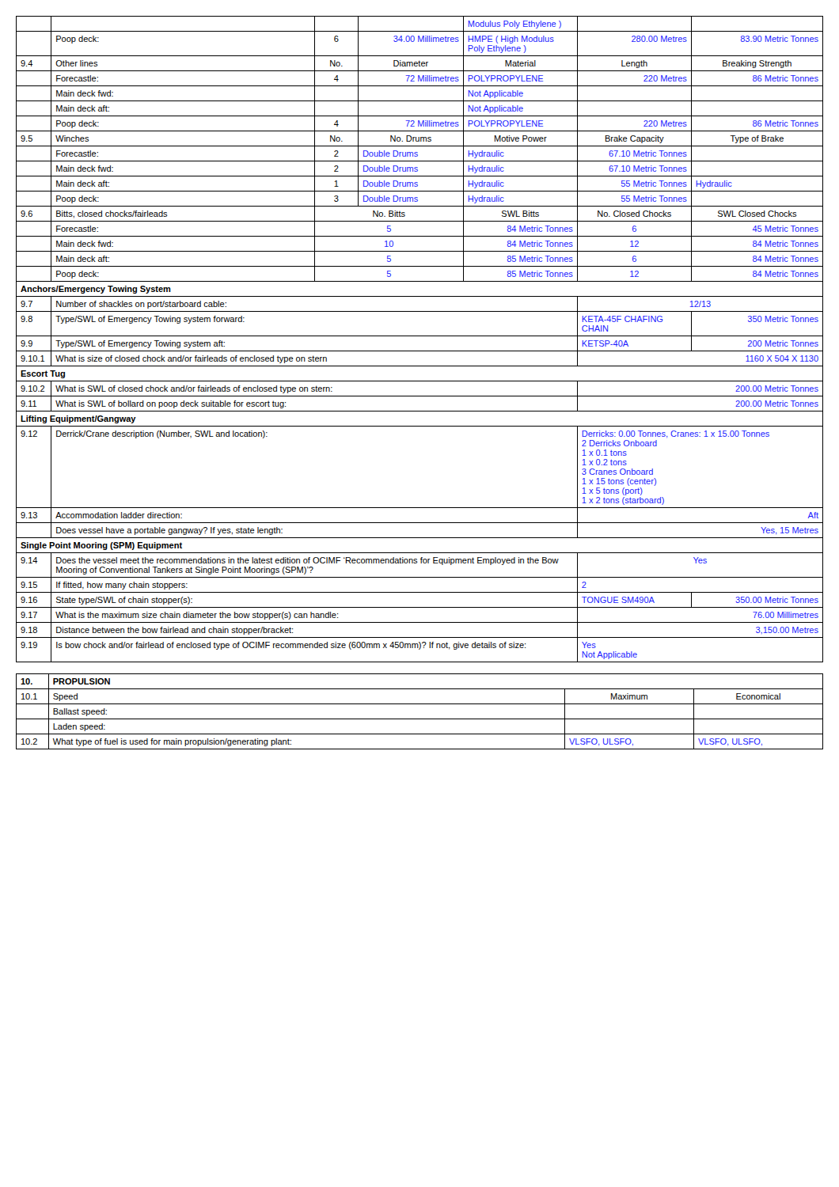| | | | | Modulus Poly Ethylene ) | | |
| | Poop deck: | 6 | 34.00 Millimetres | HMPE ( High Modulus Poly Ethylene ) | 280.00 Metres | 83.90 Metric Tonnes |
| 9.4 | Other lines | No. | Diameter | Material | Length | Breaking Strength |
| | Forecastle: | 4 | 72 Millimetres | POLYPROPYLENE | 220 Metres | 86 Metric Tonnes |
| | Main deck fwd: | | | Not Applicable | | |
| | Main deck aft: | | | Not Applicable | | |
| | Poop deck: | 4 | 72 Millimetres | POLYPROPYLENE | 220 Metres | 86 Metric Tonnes |
| 9.5 | Winches | No. | No. Drums | Motive Power | Brake Capacity | Type of Brake |
| | Forecastle: | 2 | Double Drums | Hydraulic | 67.10 Metric Tonnes | |
| | Main deck fwd: | 2 | Double Drums | Hydraulic | 67.10 Metric Tonnes | |
| | Main deck aft: | 1 | Double Drums | Hydraulic | 55 Metric Tonnes | Hydraulic |
| | Poop deck: | 3 | Double Drums | Hydraulic | 55 Metric Tonnes | |
| 9.6 | Bitts, closed chocks/fairleads | No. Bitts | SWL Bitts | No. Closed Chocks | SWL Closed Chocks |
| | Forecastle: | 5 | 84 Metric Tonnes | 6 | 45 Metric Tonnes |
| | Main deck fwd: | 10 | 84 Metric Tonnes | 12 | 84 Metric Tonnes |
| | Main deck aft: | 5 | 85 Metric Tonnes | 6 | 84 Metric Tonnes |
| | Poop deck: | 5 | 85 Metric Tonnes | 12 | 84 Metric Tonnes |
| Anchors/Emergency Towing System |
| 9.7 | Number of shackles on port/starboard cable: | 12/13 |
| 9.8 | Type/SWL of Emergency Towing system forward: | KETA-45F CHAFING CHAIN | 350 Metric Tonnes |
| 9.9 | Type/SWL of Emergency Towing system aft: | KETSP-40A | 200 Metric Tonnes |
| 9.10.1 | What is size of closed chock and/or fairleads of enclosed type on stern | 1160 X 504 X 1130 |
| Escort Tug |
| 9.10.2 | What is SWL of closed chock and/or fairleads of enclosed type on stern: | 200.00 Metric Tonnes |
| 9.11 | What is SWL of bollard on poop deck suitable for escort tug: | 200.00 Metric Tonnes |
| Lifting Equipment/Gangway |
| 9.12 | Derrick/Crane description (Number, SWL and location): | Derricks: 0.00 Tonnes, Cranes: 1 x 15.00 Tonnes 2 Derricks Onboard 1 x 0.1 tons 1 x 0.2 tons 3 Cranes Onboard 1 x 15 tons (center) 1 x 5 tons (port) 1 x 2 tons (starboard) |
| 9.13 | Accommodation ladder direction: | Aft |
| | Does vessel have a portable gangway? If yes, state length: | Yes, 15 Metres |
| Single Point Mooring (SPM) Equipment |
| 9.14 | Does the vessel meet the recommendations in the latest edition of OCIMF ‘Recommendations for Equipment Employed in the Bow Mooring of Conventional Tankers at Single Point Moorings (SPM)’? | Yes |
| 9.15 | If fitted, how many chain stoppers: | 2 |
| 9.16 | State type/SWL of chain stopper(s): | TONGUE SM490A | 350.00 Metric Tonnes |
| 9.17 | What is the maximum size chain diameter the bow stopper(s) can handle: | 76.00 Millimetres |
| 9.18 | Distance between the bow fairlead and chain stopper/bracket: | 3,150.00 Metres |
| 9.19 | Is bow chock and/or fairlead of enclosed type of OCIMF recommended size (600mm x 450mm)? If not, give details of size: | Yes Not Applicable |
| 10. | PROPULSION |
| 10.1 | Speed | Maximum | Economical |
| | Ballast speed: | | |
| | Laden speed: | | |
| 10.2 | What type of fuel is used for main propulsion/generating plant: | VLSFO, ULSFO, | VLSFO, ULSFO, |